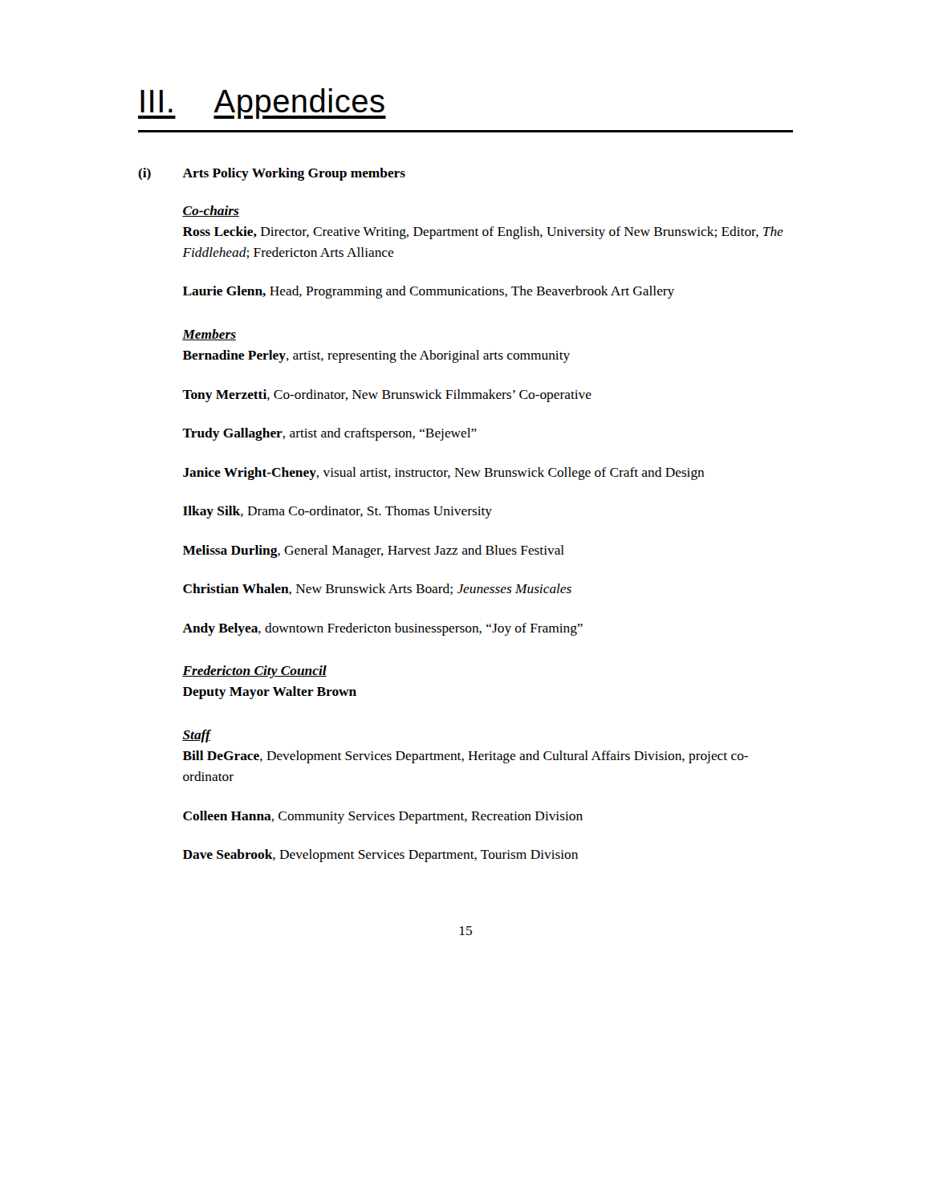III. Appendices
(i) Arts Policy Working Group members
Co-chairs
Ross Leckie, Director, Creative Writing, Department of English, University of New Brunswick; Editor, The Fiddlehead; Fredericton Arts Alliance
Laurie Glenn, Head, Programming and Communications, The Beaverbrook Art Gallery
Members
Bernadine Perley, artist, representing the Aboriginal arts community
Tony Merzetti, Co-ordinator, New Brunswick Filmmakers’ Co-operative
Trudy Gallagher, artist and craftsperson, “Bejewel”
Janice Wright-Cheney, visual artist, instructor, New Brunswick College of Craft and Design
Ilkay Silk, Drama Co-ordinator, St. Thomas University
Melissa Durling, General Manager, Harvest Jazz and Blues Festival
Christian Whalen, New Brunswick Arts Board; Jeunesses Musicales
Andy Belyea, downtown Fredericton businessperson, “Joy of Framing”
Fredericton City Council
Deputy Mayor Walter Brown
Staff
Bill DeGrace, Development Services Department, Heritage and Cultural Affairs Division, project co-ordinator
Colleen Hanna, Community Services Department, Recreation Division
Dave Seabrook, Development Services Department, Tourism Division
15